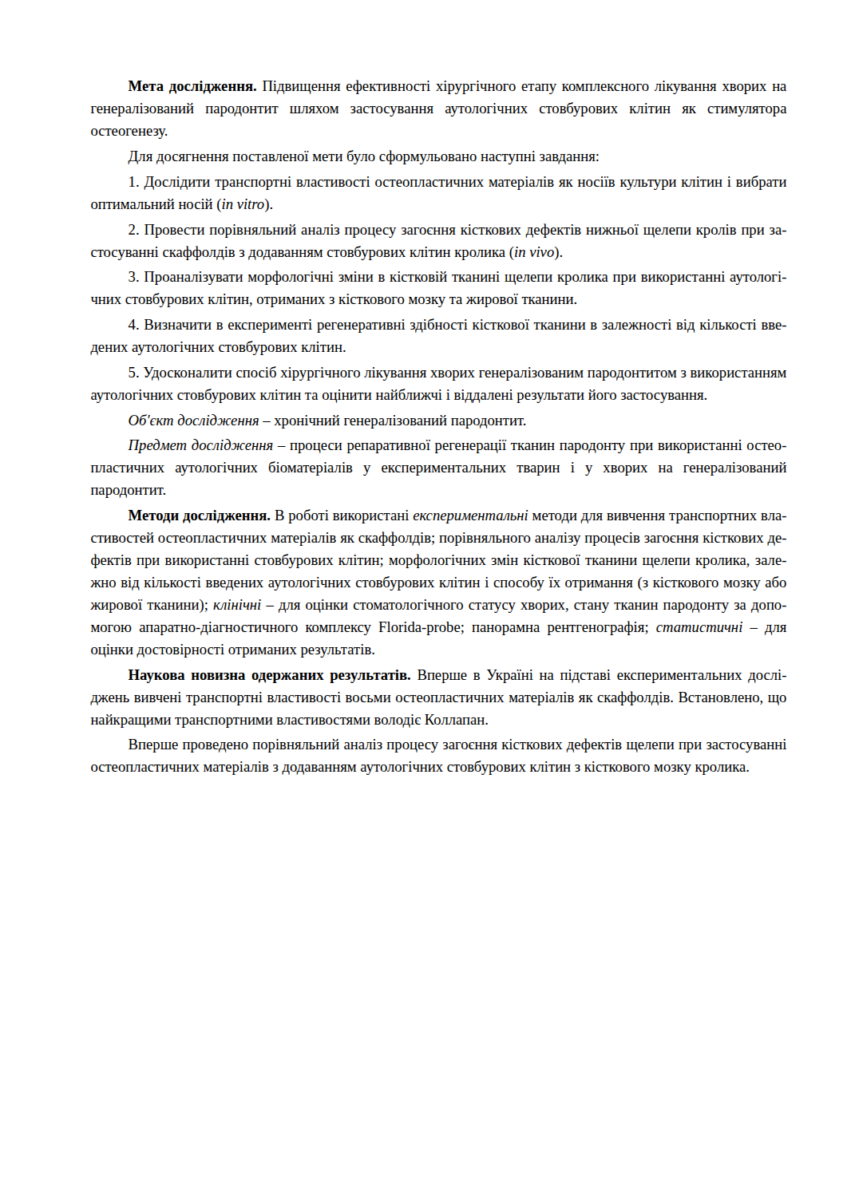Мета дослідження. Підвищення ефективності хірургічного етапу комплексного лікування хворих на генералізований пародонтит шляхом застосування аутологічних стовбурових клітин як стимулятора остеогенезу.
Для досягнення поставленої мети було сформульовано наступні завдання:
1. Дослідити транспортні властивості остеопластичних матеріалів як носіїв культури клітин і вибрати оптимальний носій (in vitro).
2. Провести порівняльний аналіз процесу загоєння кісткових дефектів нижньої щелепи кролів при застосуванні скаффолдів з додаванням стовбурових клітин кролика (in vivo).
3. Проаналізувати морфологічні зміни в кістковій тканині щелепи кролика при використанні аутологічних стовбурових клітин, отриманих з кісткового мозку та жирової тканини.
4. Визначити в експерименті регенеративні здібності кісткової тканини в залежності від кількості введених аутологічних стовбурових клітин.
5. Удосконалити спосіб хірургічного лікування хворих генералізованим пародонтитом з використанням аутологічних стовбурових клітин та оцінити найближчі і віддалені результати його застосування.
Об'єкт дослідження – хронічний генералізований пародонтит.
Предмет дослідження – процеси репаративної регенерації тканин пародонту при використанні остеопластичних аутологічних біоматеріалів у експериментальних тварин і у хворих на генералізований пародонтит.
Методи дослідження. В роботі використані експериментальні методи для вивчення транспортних властивостей остеопластичних матеріалів як скаффолдів; порівняльного аналізу процесів загоєння кісткових дефектів при використанні стовбурових клітин; морфологічних змін кісткової тканини щелепи кролика, залежно від кількості введених аутологічних стовбурових клітин і способу їх отримання (з кісткового мозку або жирової тканини); клінічні – для оцінки стоматологічного статусу хворих, стану тканин пародонту за допомогою апаратно-діагностичного комплексу Florida-probe; панорамна рентгенографія; статистичні – для оцінки достовірності отриманих результатів.
Наукова новизна одержаних результатів. Вперше в Україні на підставі експериментальних досліджень вивчені транспортні властивості восьми остеопластичних матеріалів як скаффолдів. Встановлено, що найкращими транспортними властивостями володіє Коллапан.
Вперше проведено порівняльний аналіз процесу загоєння кісткових дефектів щелепи при застосуванні остеопластичних матеріалів з додаванням аутологічних стовбурових клітин з кісткового мозку кролика.